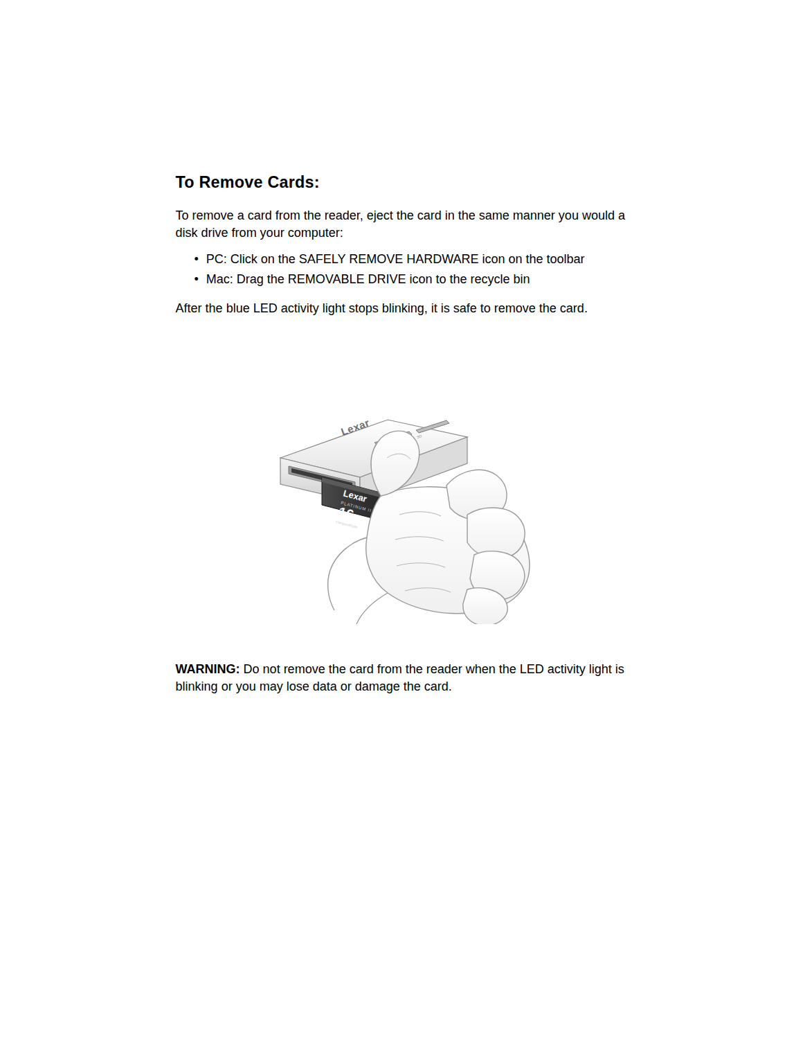To Remove Cards:
To remove a card from the reader, eject the card in the same manner you would a disk drive from your computer:
PC: Click on the SAFELY REMOVE HARDWARE icon on the toolbar
Mac: Drag the REMOVABLE DRIVE icon to the recycle bin
After the blue LED activity light stops blinking, it is safe to remove the card.
Lexar microSD SD Lexar PLATINUM II 16 GB CompactFlash
WARNING: Do not remove the card from the reader when the LED activity light is blinking or you may lose data or damage the card.